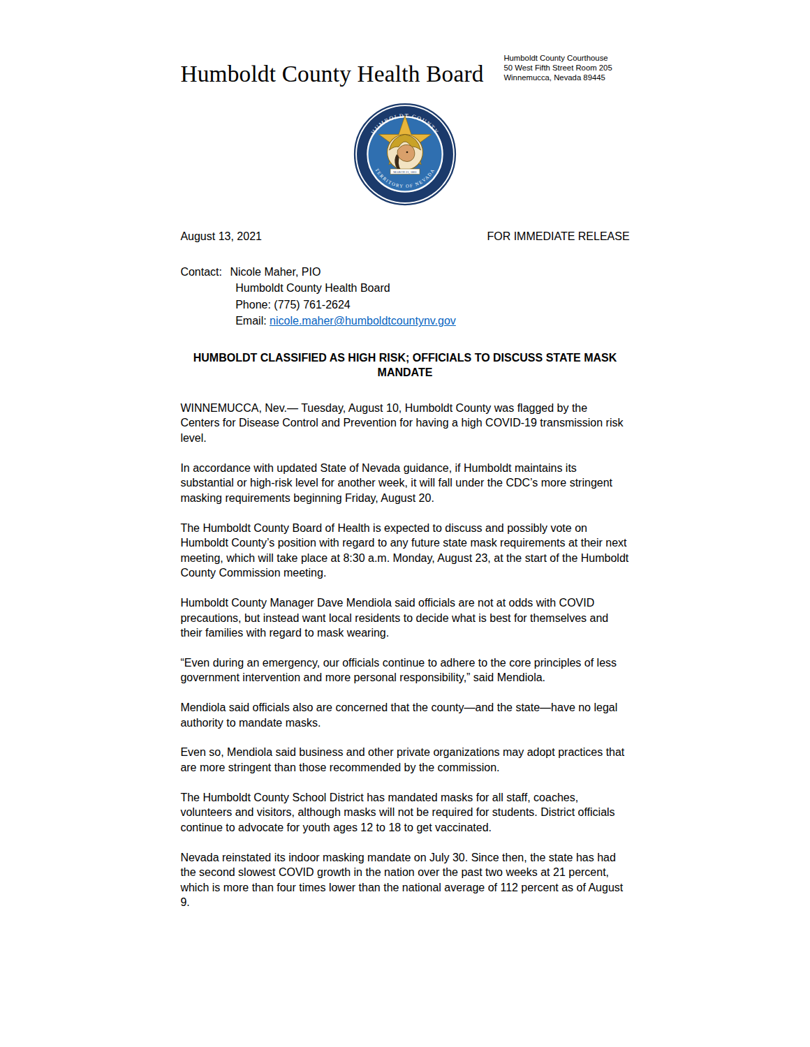Humboldt County Health Board
Humboldt County Courthouse
50 West Fifth Street Room 205
Winnemucca, Nevada 89445
MARCH 21, 1861 HUMBOLDT COUNTY TERRITORY OF NEVADA
August 13, 2021
FOR IMMEDIATE RELEASE
| Contact: | Nicole Maher, PIO |
| | Humboldt County Health Board |
| | Phone: (775) 761-2624 |
| | Email: nicole.maher@humboldtcountynv.gov |
HUMBOLDT CLASSIFIED AS HIGH RISK; OFFICIALS TO DISCUSS STATE MASK MANDATE
WINNEMUCCA, Nev.— Tuesday, August 10, Humboldt County was flagged by the Centers for Disease Control and Prevention for having a high COVID-19 transmission risk level.
In accordance with updated State of Nevada guidance, if Humboldt maintains its substantial or high-risk level for another week, it will fall under the CDC’s more stringent masking requirements beginning Friday, August 20.
The Humboldt County Board of Health is expected to discuss and possibly vote on Humboldt County’s position with regard to any future state mask requirements at their next meeting, which will take place at 8:30 a.m. Monday, August 23, at the start of the Humboldt County Commission meeting.
Humboldt County Manager Dave Mendiola said officials are not at odds with COVID precautions, but instead want local residents to decide what is best for themselves and their families with regard to mask wearing.
“Even during an emergency, our officials continue to adhere to the core principles of less government intervention and more personal responsibility,” said Mendiola.
Mendiola said officials also are concerned that the county—and the state—have no legal authority to mandate masks.
Even so, Mendiola said business and other private organizations may adopt practices that are more stringent than those recommended by the commission.
The Humboldt County School District has mandated masks for all staff, coaches, volunteers and visitors, although masks will not be required for students. District officials continue to advocate for youth ages 12 to 18 to get vaccinated.
Nevada reinstated its indoor masking mandate on July 30. Since then, the state has had the second slowest COVID growth in the nation over the past two weeks at 21 percent, which is more than four times lower than the national average of 112 percent as of August 9.